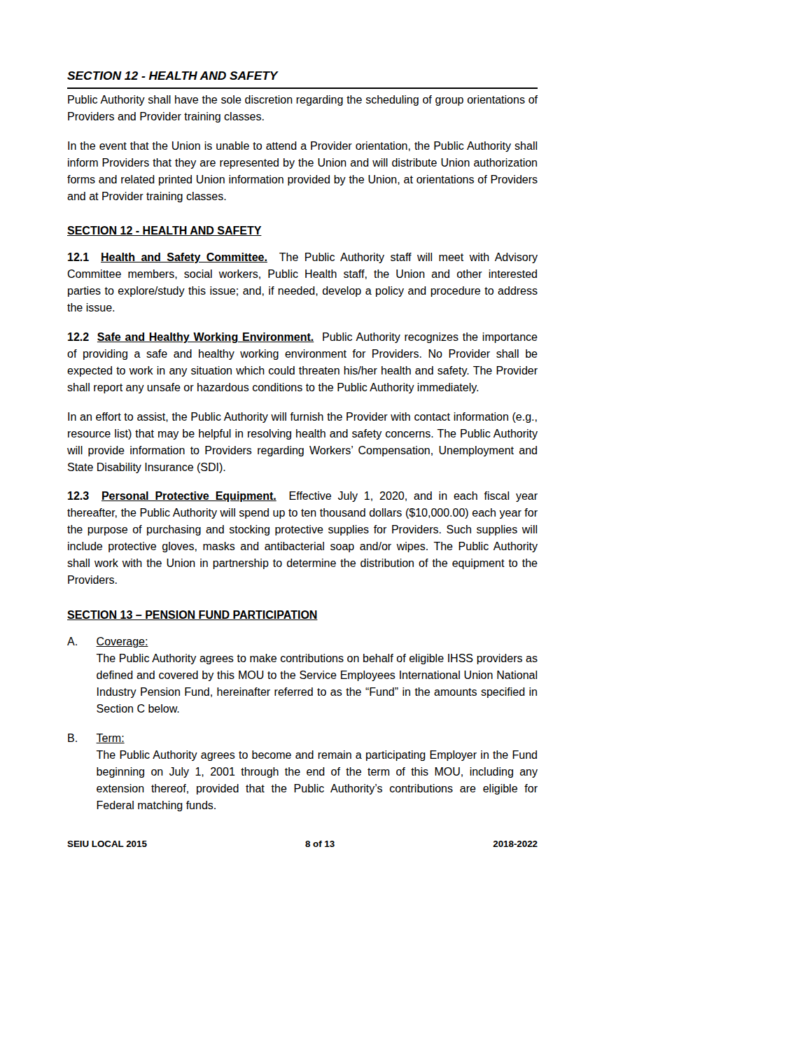SECTION 12 - HEALTH AND SAFETY
Public Authority shall have the sole discretion regarding the scheduling of group orientations of Providers and Provider training classes.
In the event that the Union is unable to attend a Provider orientation, the Public Authority shall inform Providers that they are represented by the Union and will distribute Union authorization forms and related printed Union information provided by the Union, at orientations of Providers and at Provider training classes.
SECTION 12 - HEALTH AND SAFETY
12.1 Health and Safety Committee. The Public Authority staff will meet with Advisory Committee members, social workers, Public Health staff, the Union and other interested parties to explore/study this issue; and, if needed, develop a policy and procedure to address the issue.
12.2 Safe and Healthy Working Environment. Public Authority recognizes the importance of providing a safe and healthy working environment for Providers. No Provider shall be expected to work in any situation which could threaten his/her health and safety. The Provider shall report any unsafe or hazardous conditions to the Public Authority immediately.
In an effort to assist, the Public Authority will furnish the Provider with contact information (e.g., resource list) that may be helpful in resolving health and safety concerns. The Public Authority will provide information to Providers regarding Workers’ Compensation, Unemployment and State Disability Insurance (SDI).
12.3 Personal Protective Equipment. Effective July 1, 2020, and in each fiscal year thereafter, the Public Authority will spend up to ten thousand dollars ($10,000.00) each year for the purpose of purchasing and stocking protective supplies for Providers. Such supplies will include protective gloves, masks and antibacterial soap and/or wipes. The Public Authority shall work with the Union in partnership to determine the distribution of the equipment to the Providers.
SECTION 13 – PENSION FUND PARTICIPATION
A. Coverage:
The Public Authority agrees to make contributions on behalf of eligible IHSS providers as defined and covered by this MOU to the Service Employees International Union National Industry Pension Fund, hereinafter referred to as the “Fund” in the amounts specified in Section C below.
B. Term:
The Public Authority agrees to become and remain a participating Employer in the Fund beginning on July 1, 2001 through the end of the term of this MOU, including any extension thereof, provided that the Public Authority’s contributions are eligible for Federal matching funds.
SEIU LOCAL 2015 8 of 13 2018-2022